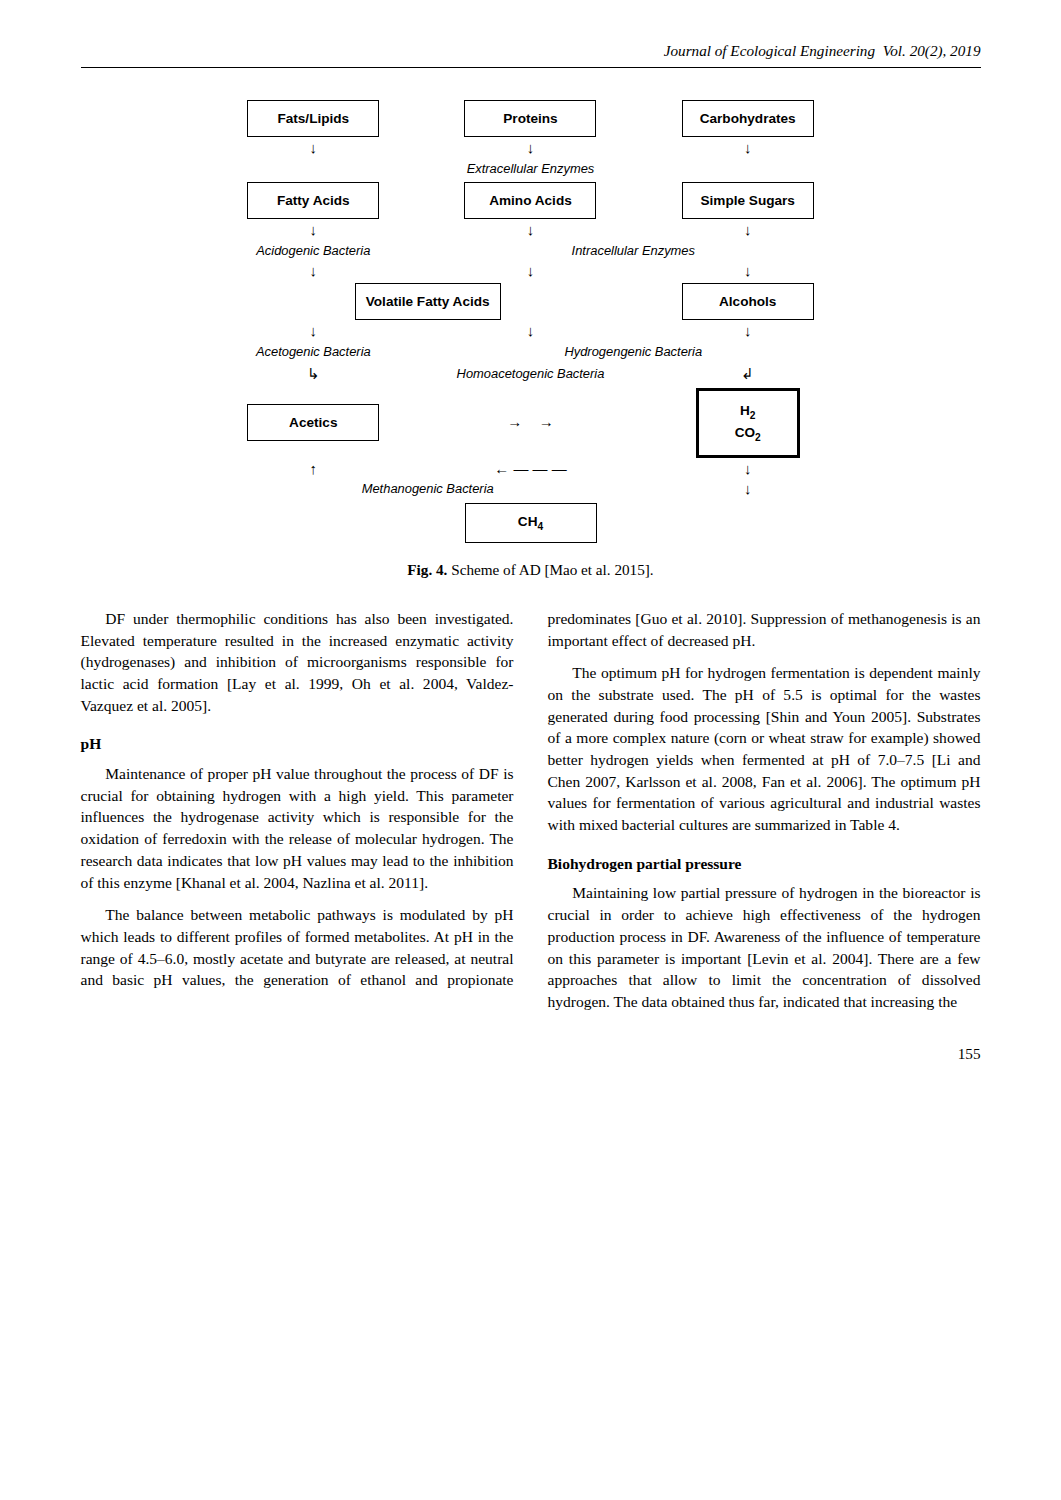Journal of Ecological Engineering Vol. 20(2), 2019
| Fats/Lipids | Proteins | Carbohydrates |
| ↓ | ↓ | ↓ |
| Extracellular Enzymes |
| Fatty Acids | Amino Acids | Simple Sugars |
| ↓ | ↓ | ↓ |
| Acidogenic Bacteria | Intracellular Enzymes |
| ↓ | ↓ | ↓ |
| Volatile Fatty Acids | Alcohols |
| ↓ | ↓ | ↓ |
| Acetogenic Bacteria | Hydrogengenic Bacteria |
| ↳ | Homoacetogenic Bacteria | ↲ |
| Acetics | → → | H 2 CO 2 |
| ↑ | ← — — — | ↓ |
| Methanogenic Bacteria | ↓ |
| CH 4 |
Fig. 4. Scheme of AD [Mao et al. 2015].
DF under thermophilic conditions has also been investigated. Elevated temperature resulted in the increased enzymatic activity (hydrogenases) and inhibition of microorganisms responsible for lactic acid formation [Lay et al. 1999, Oh et al. 2004, Valdez-Vazquez et al. 2005].
pH
Maintenance of proper pH value throughout the process of DF is crucial for obtaining hydrogen with a high yield. This parameter influences the hydrogenase activity which is responsible for the oxidation of ferredoxin with the release of molecular hydrogen. The research data indicates that low pH values may lead to the inhibition of this enzyme [Khanal et al. 2004, Nazlina et al. 2011].
The balance between metabolic pathways is modulated by pH which leads to different profiles of formed metabolites. At pH in the range of 4.5–6.0, mostly acetate and butyrate are released, at neutral and basic pH values, the generation of ethanol and propionate predominates [Guo et al. 2010]. Suppression of methanogenesis is an important effect of decreased pH.
The optimum pH for hydrogen fermentation is dependent mainly on the substrate used. The pH of 5.5 is optimal for the wastes generated during food processing [Shin and Youn 2005]. Substrates of a more complex nature (corn or wheat straw for example) showed better hydrogen yields when fermented at pH of 7.0–7.5 [Li and Chen 2007, Karlsson et al. 2008, Fan et al. 2006]. The optimum pH values for fermentation of various agricultural and industrial wastes with mixed bacterial cultures are summarized in Table 4.
Biohydrogen partial pressure
Maintaining low partial pressure of hydrogen in the bioreactor is crucial in order to achieve high effectiveness of the hydrogen production process in DF. Awareness of the influence of temperature on this parameter is important [Levin et al. 2004]. There are a few approaches that allow to limit the concentration of dissolved hydrogen. The data obtained thus far, indicated that increasing the
155